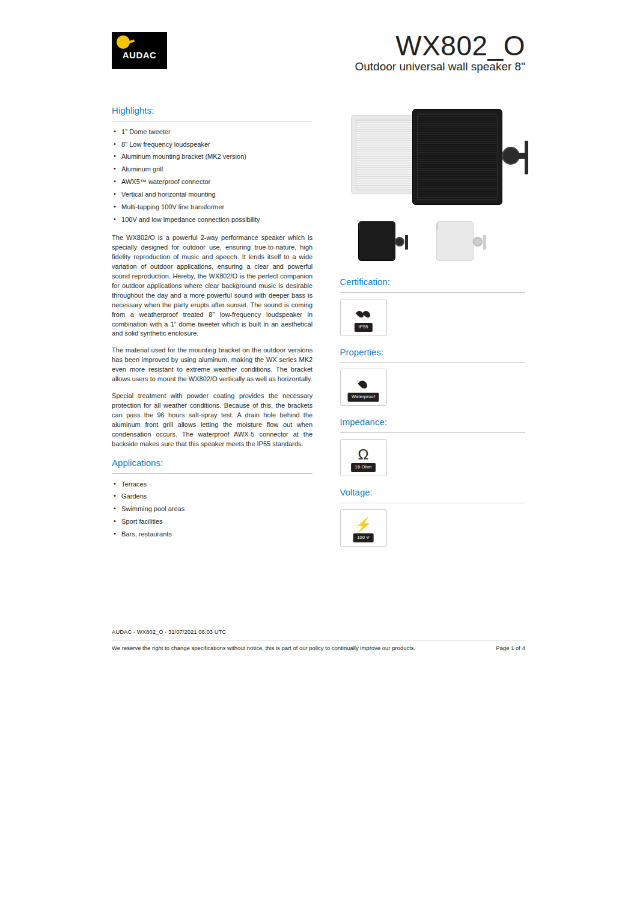AUDAC
WX802_O
Outdoor universal wall speaker 8"
Highlights:
1" Dome tweeter
8" Low frequency loudspeaker
Aluminum mounting bracket (MK2 version)
Aluminum grill
AWX5™ waterproof connector
Vertical and horizontal mounting
Multi-tapping 100V line transformer
100V and low impedance connection possibility
The WX802/O is a powerful 2-way performance speaker which is specially designed for outdoor use, ensuring true-to-nature, high fidelity reproduction of music and speech. It lends itself to a wide variation of outdoor applications, ensuring a clear and powerful sound reproduction. Hereby, the WX802/O is the perfect companion for outdoor applications where clear background music is desirable throughout the day and a more powerful sound with deeper bass is necessary when the party erupts after sunset. The sound is coming from a weatherproof treated 8” low-frequency loudspeaker in combination with a 1” dome tweeter which is built in an aesthetical and solid synthetic enclosure.
The material used for the mounting bracket on the outdoor versions has been improved by using aluminum, making the WX series MK2 even more resistant to extreme weather conditions. The bracket allows users to mount the WX802/O vertically as well as horizontally.
Special treatment with powder coating provides the necessary protection for all weather conditions. Because of this, the brackets can pass the 96 hours salt-spray test. A drain hole behind the aluminum front grill allows letting the moisture flow out when condensation occurs. The waterproof AWX-5 connector at the backside makes sure that this speaker meets the IP55 standards.
Applications:
Terraces
Gardens
Swimming pool areas
Sport facilities
Bars, restaurants
Certification:
IP55
Properties:
Waterproof
Impedance:
Ω 16 Ohm
Voltage:
⚡ 100 V
AUDAC - WX802_O - 31/07/2021 06:03 UTC
We reserve the right to change specifications without notice, this is part of our policy to continually improve our products. Page 1 of 4